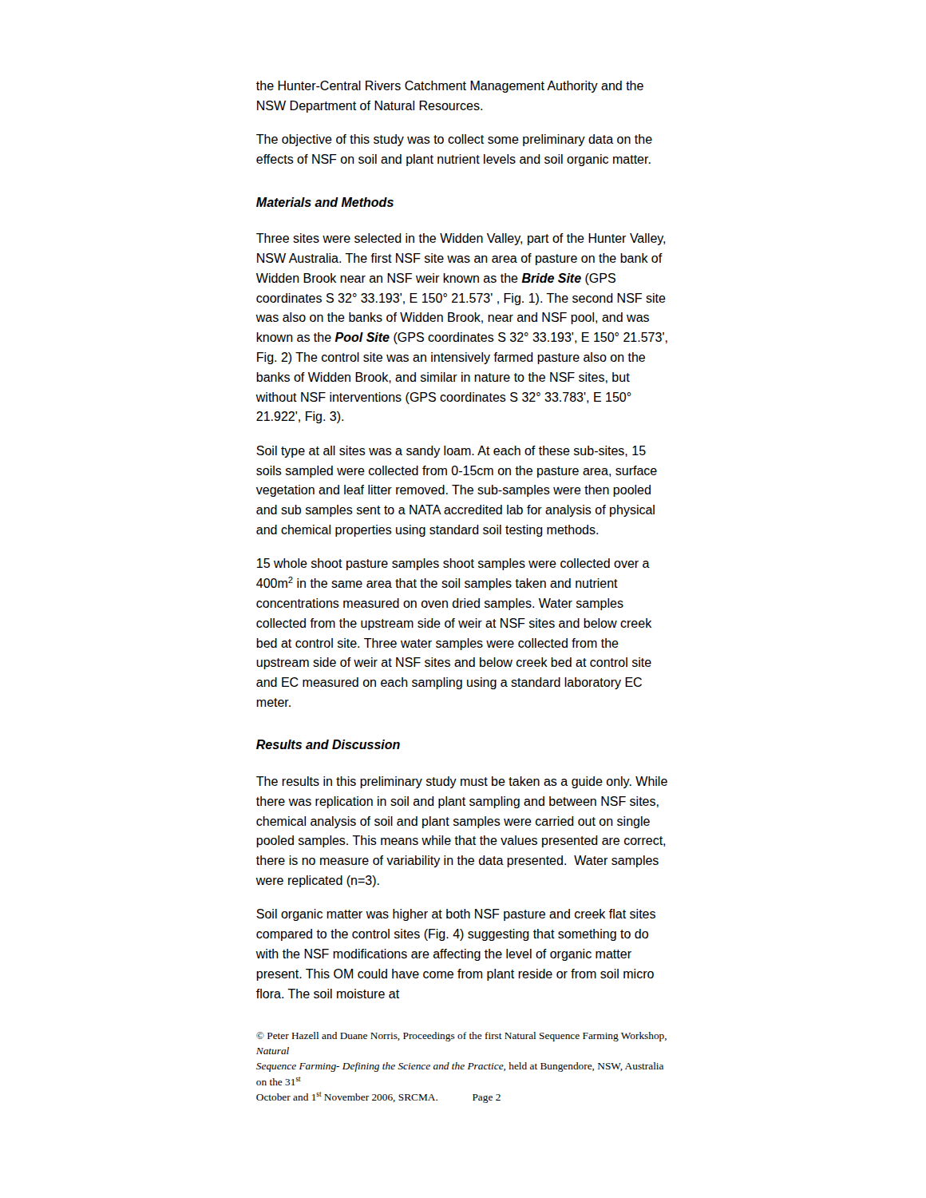the Hunter-Central Rivers Catchment Management Authority and the NSW Department of Natural Resources.
The objective of this study was to collect some preliminary data on the effects of NSF on soil and plant nutrient levels and soil organic matter.
Materials and Methods
Three sites were selected in the Widden Valley, part of the Hunter Valley, NSW Australia. The first NSF site was an area of pasture on the bank of Widden Brook near an NSF weir known as the Bride Site (GPS coordinates S 32° 33.193', E 150° 21.573' , Fig. 1). The second NSF site was also on the banks of Widden Brook, near and NSF pool, and was known as the Pool Site (GPS coordinates S 32° 33.193', E 150° 21.573', Fig. 2) The control site was an intensively farmed pasture also on the banks of Widden Brook, and similar in nature to the NSF sites, but without NSF interventions (GPS coordinates S 32° 33.783', E 150° 21.922', Fig. 3).
Soil type at all sites was a sandy loam. At each of these sub-sites, 15 soils sampled were collected from 0-15cm on the pasture area, surface vegetation and leaf litter removed. The sub-samples were then pooled and sub samples sent to a NATA accredited lab for analysis of physical and chemical properties using standard soil testing methods.
15 whole shoot pasture samples shoot samples were collected over a 400m2 in the same area that the soil samples taken and nutrient concentrations measured on oven dried samples. Water samples collected from the upstream side of weir at NSF sites and below creek bed at control site. Three water samples were collected from the upstream side of weir at NSF sites and below creek bed at control site and EC measured on each sampling using a standard laboratory EC meter.
Results and Discussion
The results in this preliminary study must be taken as a guide only. While there was replication in soil and plant sampling and between NSF sites, chemical analysis of soil and plant samples were carried out on single pooled samples. This means while that the values presented are correct, there is no measure of variability in the data presented. Water samples were replicated (n=3).
Soil organic matter was higher at both NSF pasture and creek flat sites compared to the control sites (Fig. 4) suggesting that something to do with the NSF modifications are affecting the level of organic matter present. This OM could have come from plant reside or from soil micro flora. The soil moisture at
© Peter Hazell and Duane Norris, Proceedings of the first Natural Sequence Farming Workshop, Natural Sequence Farming- Defining the Science and the Practice, held at Bungendore, NSW, Australia on the 31st October and 1st November 2006, SRCMA.Page 2